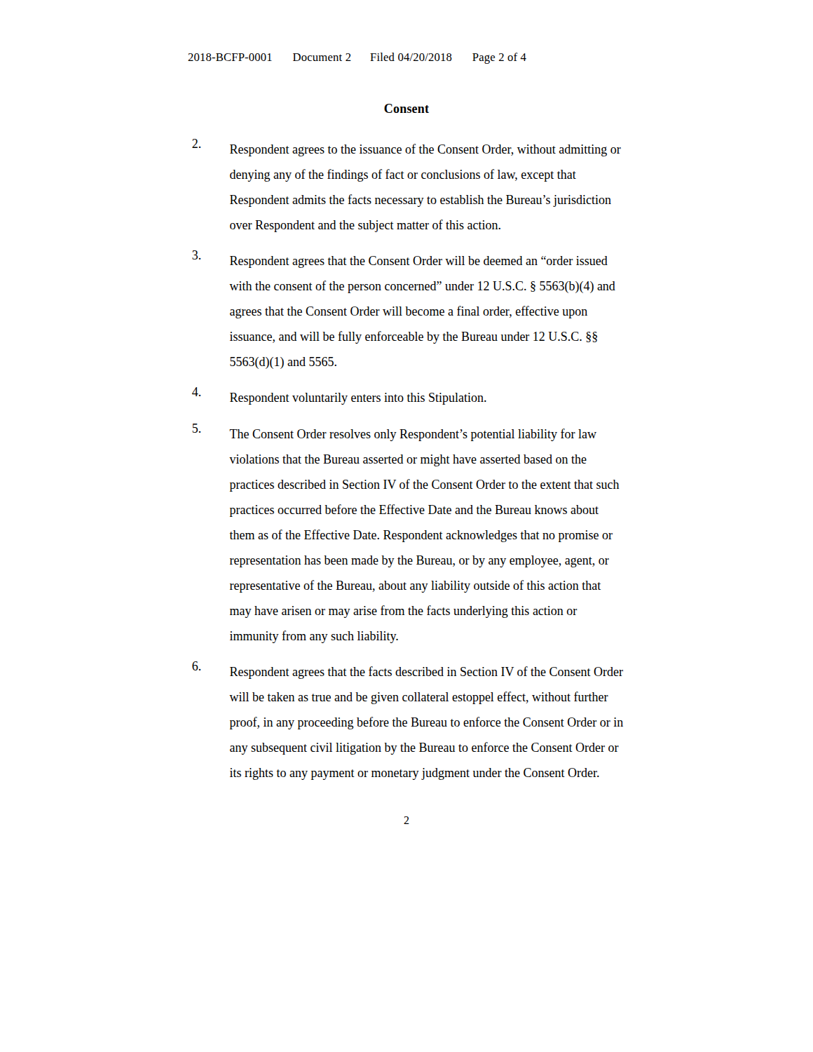2018-BCFP-0001 Document 2 Filed 04/20/2018 Page 2 of 4
Consent
2.
Respondent agrees to the issuance of the Consent Order, without admitting or denying any of the findings of fact or conclusions of law, except that Respondent admits the facts necessary to establish the Bureau’s jurisdiction over Respondent and the subject matter of this action.
3.
Respondent agrees that the Consent Order will be deemed an “order issued with the consent of the person concerned” under 12 U.S.C. § 5563(b)(4) and agrees that the Consent Order will become a final order, effective upon issuance, and will be fully enforceable by the Bureau under 12 U.S.C. §§ 5563(d)(1) and 5565.
4.
Respondent voluntarily enters into this Stipulation.
5.
The Consent Order resolves only Respondent’s potential liability for law violations that the Bureau asserted or might have asserted based on the practices described in Section IV of the Consent Order to the extent that such practices occurred before the Effective Date and the Bureau knows about them as of the Effective Date. Respondent acknowledges that no promise or representation has been made by the Bureau, or by any employee, agent, or representative of the Bureau, about any liability outside of this action that may have arisen or may arise from the facts underlying this action or immunity from any such liability.
6.
Respondent agrees that the facts described in Section IV of the Consent Order will be taken as true and be given collateral estoppel effect, without further proof, in any proceeding before the Bureau to enforce the Consent Order or in any subsequent civil litigation by the Bureau to enforce the Consent Order or its rights to any payment or monetary judgment under the Consent Order.
2